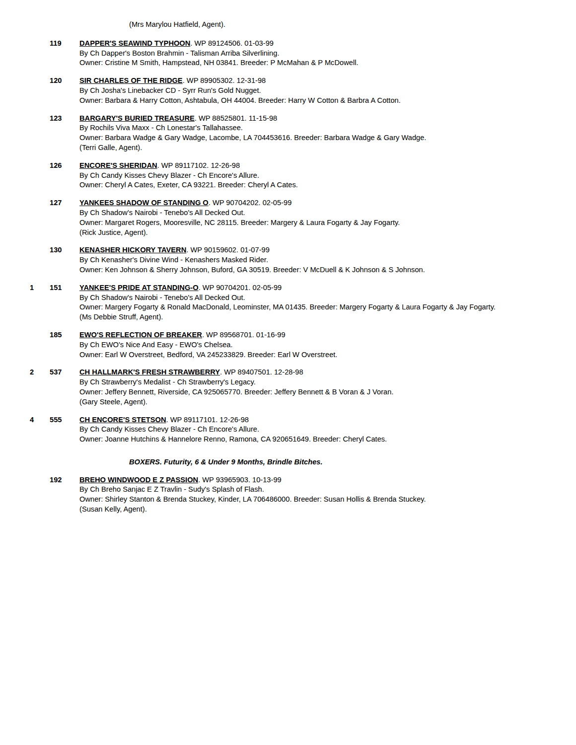(Mrs Marylou Hatfield, Agent).
119
DAPPER'S SEAWIND TYPHOON. WP 89124506. 01-03-99
By Ch Dapper's Boston Brahmin - Talisman Arriba Silverlining.
Owner: Cristine M Smith, Hampstead, NH 03841. Breeder: P McMahan & P McDowell.
120
SIR CHARLES OF THE RIDGE. WP 89905302. 12-31-98
By Ch Josha's Linebacker CD - Syrr Run's Gold Nugget.
Owner: Barbara & Harry Cotton, Ashtabula, OH 44004. Breeder: Harry W Cotton & Barbra A Cotton.
123
BARGARY'S BURIED TREASURE. WP 88525801. 11-15-98
By Rochils Viva Maxx - Ch Lonestar's Tallahassee.
Owner: Barbara Wadge & Gary Wadge, Lacombe, LA 704453616. Breeder: Barbara Wadge & Gary Wadge.
(Terri Galle, Agent).
126
ENCORE'S SHERIDAN. WP 89117102. 12-26-98
By Ch Candy Kisses Chevy Blazer - Ch Encore's Allure.
Owner: Cheryl A Cates, Exeter, CA 93221. Breeder: Cheryl A Cates.
127
YANKEES SHADOW OF STANDING O. WP 90704202. 02-05-99
By Ch Shadow's Nairobi - Tenebo's All Decked Out.
Owner: Margaret Rogers, Mooresville, NC 28115. Breeder: Margery & Laura Fogarty & Jay Fogarty.
(Rick Justice, Agent).
130
KENASHER HICKORY TAVERN. WP 90159602. 01-07-99
By Ch Kenasher's Divine Wind - Kenashers Masked Rider.
Owner: Ken Johnson & Sherry Johnson, Buford, GA 30519. Breeder: V McDuell & K Johnson & S Johnson.
1
151
YANKEE'S PRIDE AT STANDING-O. WP 90704201. 02-05-99
By Ch Shadow's Nairobi - Tenebo's All Decked Out.
Owner: Margery Fogarty & Ronald MacDonald, Leominster, MA 01435. Breeder: Margery Fogarty & Laura Fogarty & Jay Fogarty.
(Ms Debbie Struff, Agent).
185
EWO'S REFLECTION OF BREAKER. WP 89568701. 01-16-99
By Ch EWO's Nice And Easy - EWO's Chelsea.
Owner: Earl W Overstreet, Bedford, VA 245233829. Breeder: Earl W Overstreet.
2
537
CH HALLMARK'S FRESH STRAWBERRY. WP 89407501. 12-28-98
By Ch Strawberry's Medalist - Ch Strawberry's Legacy.
Owner: Jeffery Bennett, Riverside, CA 925065770. Breeder: Jeffery Bennett & B Voran & J Voran.
(Gary Steele, Agent).
4
555
CH ENCORE'S STETSON. WP 89117101. 12-26-98
By Ch Candy Kisses Chevy Blazer - Ch Encore's Allure.
Owner: Joanne Hutchins & Hannelore Renno, Ramona, CA 920651649. Breeder: Cheryl Cates.
BOXERS. Futurity, 6 & Under 9 Months, Brindle Bitches.
192
BREHO WINDWOOD E Z PASSION. WP 93965903. 10-13-99
By Ch Breho Sanjac E Z Travlin - Sudy's Splash of Flash.
Owner: Shirley Stanton & Brenda Stuckey, Kinder, LA 706486000. Breeder: Susan Hollis & Brenda Stuckey.
(Susan Kelly, Agent).